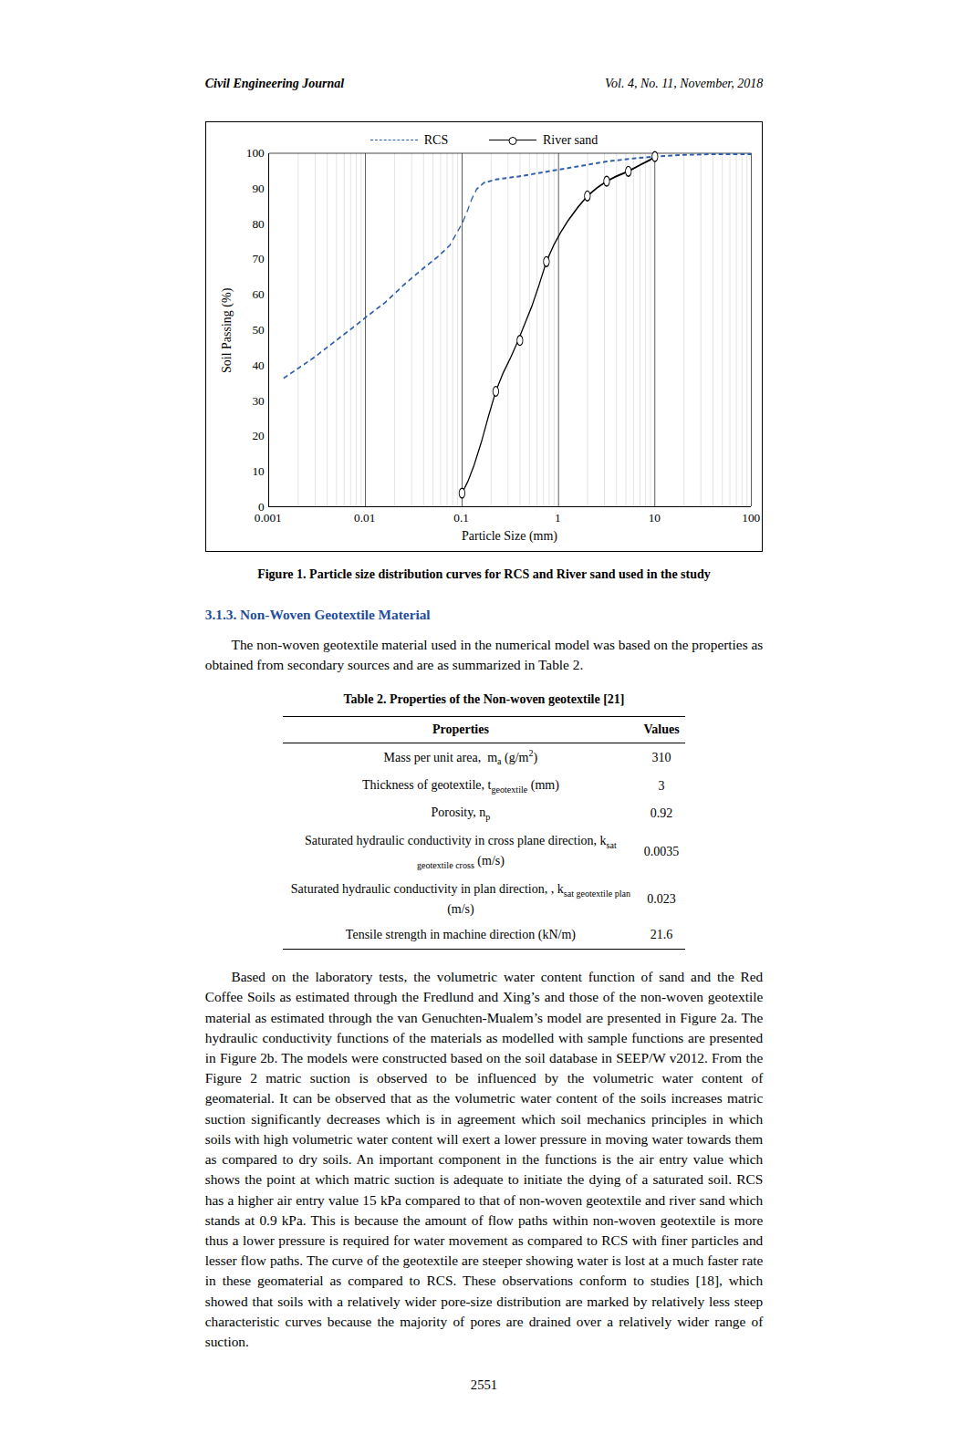Civil Engineering Journal Vol. 4, No. 11, November, 2018
RCS River sand
Soil Passing (%)
100 90 80 70 60 50 40 30 20 10 0
0.001 0.01 0.1 1 10 100
Particle Size (mm)
Figure 1. Particle size distribution curves for RCS and River sand used in the study
3.1.3. Non-Woven Geotextile Material
The non-woven geotextile material used in the numerical model was based on the properties as obtained from secondary sources and are as summarized in Table 2.
Table 2. Properties of the Non-woven geotextile [21]
| Properties | Values |
| --- | --- |
| Mass per unit area, m a (g/m 2 ) | 310 |
| Thickness of geotextile, t geotextile (mm) | 3 |
| Porosity, n p | 0.92 |
| Saturated hydraulic conductivity in cross plane direction, k sat geotextile cross (m/s) | 0.0035 |
| Saturated hydraulic conductivity in plan direction, , k sat geotextile plan (m/s) | 0.023 |
| Tensile strength in machine direction (kN/m) | 21.6 |
Based on the laboratory tests, the volumetric water content function of sand and the Red Coffee Soils as estimated through the Fredlund and Xing’s and those of the non-woven geotextile material as estimated through the van Genuchten-Mualem’s model are presented in Figure 2a. The hydraulic conductivity functions of the materials as modelled with sample functions are presented in Figure 2b. The models were constructed based on the soil database in SEEP/W v2012. From the Figure 2 matric suction is observed to be influenced by the volumetric water content of geomaterial. It can be observed that as the volumetric water content of the soils increases matric suction significantly decreases which is in agreement which soil mechanics principles in which soils with high volumetric water content will exert a lower pressure in moving water towards them as compared to dry soils. An important component in the functions is the air entry value which shows the point at which matric suction is adequate to initiate the dying of a saturated soil. RCS has a higher air entry value 15 kPa compared to that of non-woven geotextile and river sand which stands at 0.9 kPa. This is because the amount of flow paths within non-woven geotextile is more thus a lower pressure is required for water movement as compared to RCS with finer particles and lesser flow paths. The curve of the geotextile are steeper showing water is lost at a much faster rate in these geomaterial as compared to RCS. These observations conform to studies [18], which showed that soils with a relatively wider pore-size distribution are marked by relatively less steep characteristic curves because the majority of pores are drained over a relatively wider range of suction.
2551